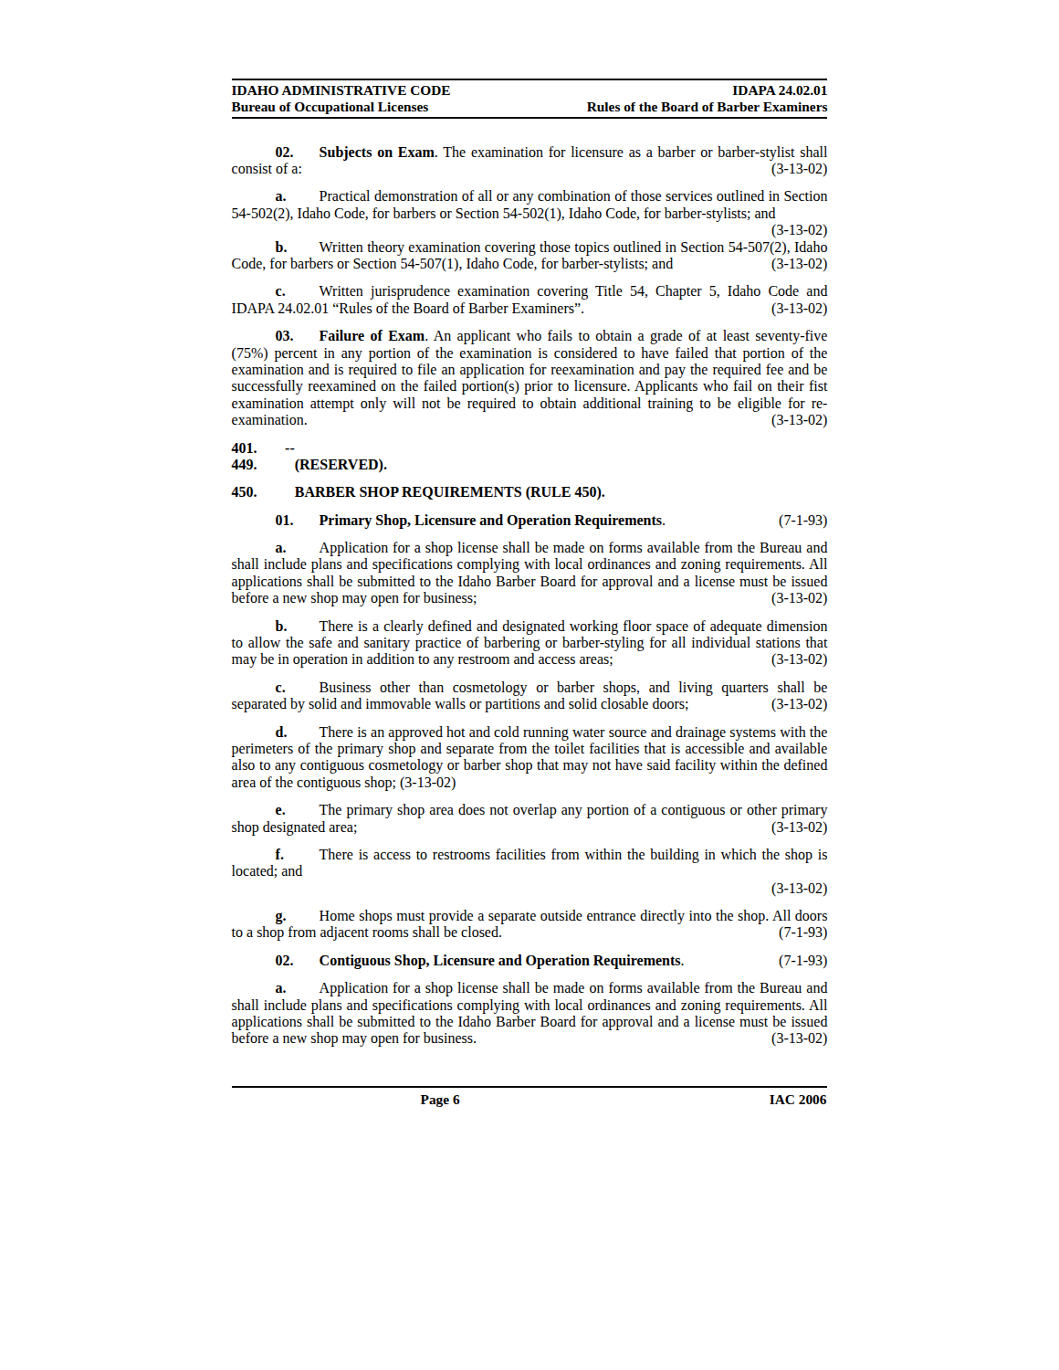| IDAHO ADMINISTRATIVE CODE | IDAPA 24.02.01 |
| Bureau of Occupational Licenses | Rules of the Board of Barber Examiners |
02. Subjects on Exam. The examination for licensure as a barber or barber-stylist shall consist of a: (3-13-02)
a. Practical demonstration of all or any combination of those services outlined in Section 54-502(2), Idaho Code, for barbers or Section 54-502(1), Idaho Code, for barber-stylists; and (3-13-02)
b. Written theory examination covering those topics outlined in Section 54-507(2), Idaho Code, for barbers or Section 54-507(1), Idaho Code, for barber-stylists; and (3-13-02)
c. Written jurisprudence examination covering Title 54, Chapter 5, Idaho Code and IDAPA 24.02.01 “Rules of the Board of Barber Examiners”. (3-13-02)
03. Failure of Exam. An applicant who fails to obtain a grade of at least seventy-five (75%) percent in any portion of the examination is considered to have failed that portion of the examination and is required to file an application for reexamination and pay the required fee and be successfully reexamined on the failed portion(s) prior to licensure. Applicants who fail on their fist examination attempt only will not be required to obtain additional training to be eligible for re-examination. (3-13-02)
401. -- 449.(RESERVED).
450. BARBER SHOP REQUIREMENTS (RULE 450).
01. Primary Shop, Licensure and Operation Requirements. (7-1-93)
a. Application for a shop license shall be made on forms available from the Bureau and shall include plans and specifications complying with local ordinances and zoning requirements. All applications shall be submitted to the Idaho Barber Board for approval and a license must be issued before a new shop may open for business; (3-13-02)
b. There is a clearly defined and designated working floor space of adequate dimension to allow the safe and sanitary practice of barbering or barber-styling for all individual stations that may be in operation in addition to any restroom and access areas; (3-13-02)
c. Business other than cosmetology or barber shops, and living quarters shall be separated by solid and immovable walls or partitions and solid closable doors; (3-13-02)
d. There is an approved hot and cold running water source and drainage systems with the perimeters of the primary shop and separate from the toilet facilities that is accessible and available also to any contiguous cosmetology or barber shop that may not have said facility within the defined area of the contiguous shop; (3-13-02)
e. The primary shop area does not overlap any portion of a contiguous or other primary shop designated area; (3-13-02)
f. There is access to restrooms facilities from within the building in which the shop is located; and (3-13-02)
g. Home shops must provide a separate outside entrance directly into the shop. All doors to a shop from adjacent rooms shall be closed. (7-1-93)
02. Contiguous Shop, Licensure and Operation Requirements. (7-1-93)
a. Application for a shop license shall be made on forms available from the Bureau and shall include plans and specifications complying with local ordinances and zoning requirements. All applications shall be submitted to the Idaho Barber Board for approval and a license must be issued before a new shop may open for business. (3-13-02)
| Page 6 | IAC 2006 |